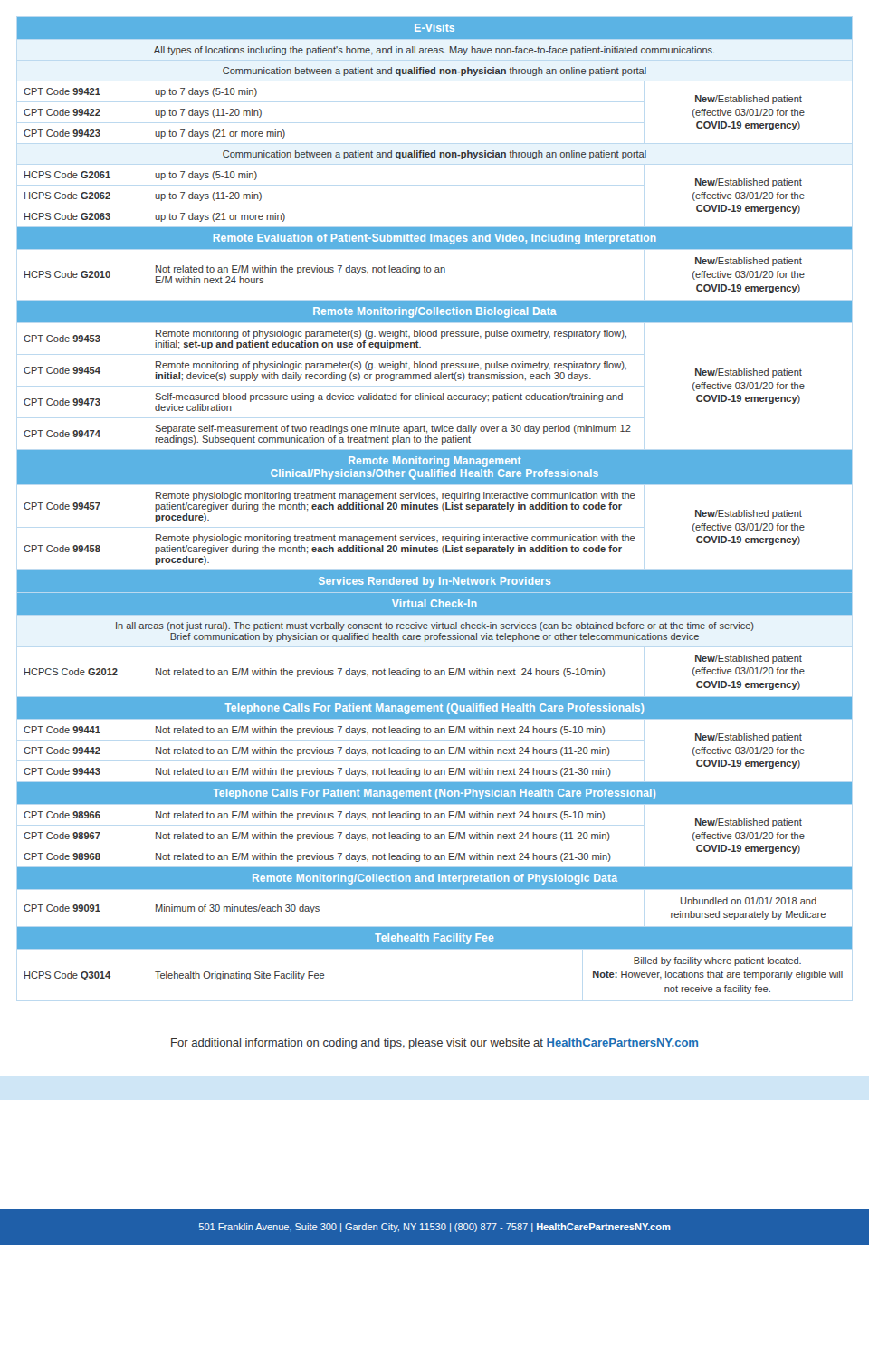| E-Visits |
| All types of locations including the patient's home, and in all areas. May have non-face-to-face patient-initiated communications. |
| Communication between a patient and qualified non-physician through an online patient portal |
| CPT Code 99421 | up to 7 days (5-10 min) | New /Established patient (effective 03/01/20 for the COVID-19 emergency ) |
| CPT Code 99422 | up to 7 days (11-20 min) |
| CPT Code 99423 | up to 7 days (21 or more min) |
| Communication between a patient and qualified non-physician through an online patient portal |
| HCPS Code G2061 | up to 7 days (5-10 min) | New /Established patient (effective 03/01/20 for the COVID-19 emergency ) |
| HCPS Code G2062 | up to 7 days (11-20 min) |
| HCPS Code G2063 | up to 7 days (21 or more min) |
| Remote Evaluation of Patient-Submitted Images and Video, Including Interpretation |
| HCPS Code G2010 | Not related to an E/M within the previous 7 days, not leading to an E/M within next 24 hours | New /Established patient (effective 03/01/20 for the COVID-19 emergency ) |
| Remote Monitoring/Collection Biological Data |
| CPT Code 99453 | Remote monitoring of physiologic parameter(s) (g. weight, blood pressure, pulse oximetry, respiratory flow), initial; set-up and patient education on use of equipment . | New /Established patient (effective 03/01/20 for the COVID-19 emergency ) |
| CPT Code 99454 | Remote monitoring of physiologic parameter(s) (g. weight, blood pressure, pulse oximetry, respiratory flow), initial ; device(s) supply with daily recording (s) or programmed alert(s) transmission, each 30 days. |
| CPT Code 99473 | Self-measured blood pressure using a device validated for clinical accuracy; patient education/training and device calibration |
| CPT Code 99474 | Separate self-measurement of two readings one minute apart, twice daily over a 30 day period (minimum 12 readings). Subsequent communication of a treatment plan to the patient |
| Remote Monitoring Management Clinical/Physicians/Other Qualified Health Care Professionals |
| CPT Code 99457 | Remote physiologic monitoring treatment management services, requiring interactive communication with the patient/caregiver during the month; each additional 20 minutes ( List separately in addition to code for procedure ). | New /Established patient (effective 03/01/20 for the COVID-19 emergency ) |
| CPT Code 99458 | Remote physiologic monitoring treatment management services, requiring interactive communication with the patient/caregiver during the month; each additional 20 minutes ( List separately in addition to code for procedure ). |
| Services Rendered by In-Network Providers |
| Virtual Check-In |
| In all areas (not just rural). The patient must verbally consent to receive virtual check-in services (can be obtained before or at the time of service) Brief communication by physician or qualified health care professional via telephone or other telecommunications device |
| HCPCS Code G2012 | Not related to an E/M within the previous 7 days, not leading to an E/M within next 24 hours (5-10min) | New /Established patient (effective 03/01/20 for the COVID-19 emergency ) |
| Telephone Calls For Patient Management (Qualified Health Care Professionals) |
| CPT Code 99441 | Not related to an E/M within the previous 7 days, not leading to an E/M within next 24 hours (5-10 min) | New /Established patient (effective 03/01/20 for the COVID-19 emergency ) |
| CPT Code 99442 | Not related to an E/M within the previous 7 days, not leading to an E/M within next 24 hours (11-20 min) |
| CPT Code 99443 | Not related to an E/M within the previous 7 days, not leading to an E/M within next 24 hours (21-30 min) |
| Telephone Calls For Patient Management (Non-Physician Health Care Professional) |
| CPT Code 98966 | Not related to an E/M within the previous 7 days, not leading to an E/M within next 24 hours (5-10 min) | New /Established patient (effective 03/01/20 for the COVID-19 emergency ) |
| CPT Code 98967 | Not related to an E/M within the previous 7 days, not leading to an E/M within next 24 hours (11-20 min) |
| CPT Code 98968 | Not related to an E/M within the previous 7 days, not leading to an E/M within next 24 hours (21-30 min) |
| Remote Monitoring/Collection and Interpretation of Physiologic Data |
| CPT Code 99091 | Minimum of 30 minutes/each 30 days | Unbundled on 01/01/ 2018 and reimbursed separately by Medicare |
| Telehealth Facility Fee |
| HCPS Code Q3014 | Telehealth Originating Site Facility Fee | Billed by facility where patient located. Note: However, locations that are temporarily eligible will not receive a facility fee. |
For additional information on coding and tips, please visit our website at HealthCarePartnersNY.com
501 Franklin Avenue, Suite 300 | Garden City, NY 11530 | (800) 877 - 7587 | HealthCarePartneresNY.com